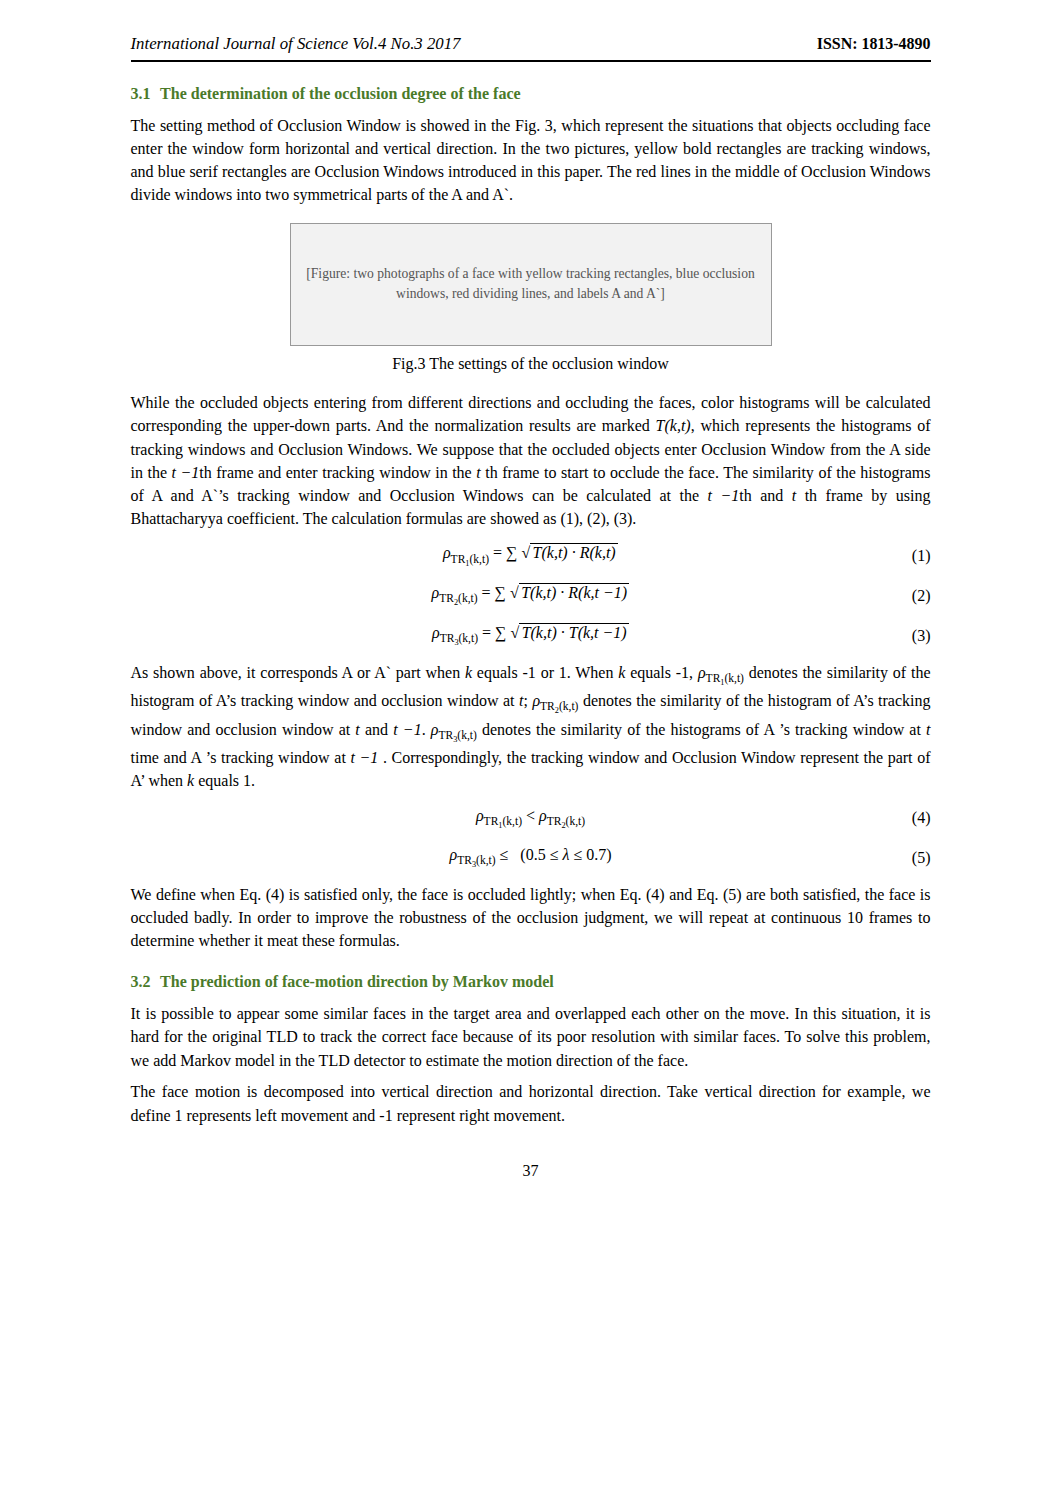International Journal of Science Vol.4 No.3 2017 ISSN: 1813-4890
3.1 The determination of the occlusion degree of the face
The setting method of Occlusion Window is showed in the Fig. 3, which represent the situations that objects occluding face enter the window form horizontal and vertical direction. In the two pictures, yellow bold rectangles are tracking windows, and blue serif rectangles are Occlusion Windows introduced in this paper. The red lines in the middle of Occlusion Windows divide windows into two symmetrical parts of the A and A`.
[Figure: two photographs of a face with yellow tracking rectangles, blue occlusion windows, red dividing lines, and labels A and A`]
Fig.3 The settings of the occlusion window
While the occluded objects entering from different directions and occluding the faces, color histograms will be calculated corresponding the upper-down parts. And the normalization results are marked T(k,t), which represents the histograms of tracking windows and Occlusion Windows. We suppose that the occluded objects enter Occlusion Window from the A side in the t −1th frame and enter tracking window in the t th frame to start to occlude the face. The similarity of the histograms of A and A`’s tracking window and Occlusion Windows can be calculated at the t −1th and t th frame by using Bhattacharyya coefficient. The calculation formulas are showed as (1), (2), (3).
ρTR1(k,t) = ∑ √T(k,t) · R(k,t)
(1)
ρTR2(k,t) = ∑ √T(k,t) · R(k,t −1)
(2)
ρTR3(k,t) = ∑ √T(k,t) · T(k,t −1)
(3)
As shown above, it corresponds A or A` part when k equals -1 or 1. When k equals -1, ρTR1(k,t) denotes the similarity of the histogram of A’s tracking window and occlusion window at t; ρTR2(k,t) denotes the similarity of the histogram of A’s tracking window and occlusion window at t and t −1. ρTR3(k,t) denotes the similarity of the histograms of A ’s tracking window at t time and A ’s tracking window at t −1 . Correspondingly, the tracking window and Occlusion Window represent the part of A’ when k equals 1.
ρTR1(k,t) < ρTR2(k,t)
(4)
ρTR3(k,t) ≤ (0.5 ≤ λ ≤ 0.7)
(5)
We define when Eq. (4) is satisfied only, the face is occluded lightly; when Eq. (4) and Eq. (5) are both satisfied, the face is occluded badly. In order to improve the robustness of the occlusion judgment, we will repeat at continuous 10 frames to determine whether it meat these formulas.
3.2 The prediction of face‑motion direction by Markov model
It is possible to appear some similar faces in the target area and overlapped each other on the move. In this situation, it is hard for the original TLD to track the correct face because of its poor resolution with similar faces. To solve this problem, we add Markov model in the TLD detector to estimate the motion direction of the face.
The face motion is decomposed into vertical direction and horizontal direction. Take vertical direction for example, we define 1 represents left movement and -1 represent right movement.
37